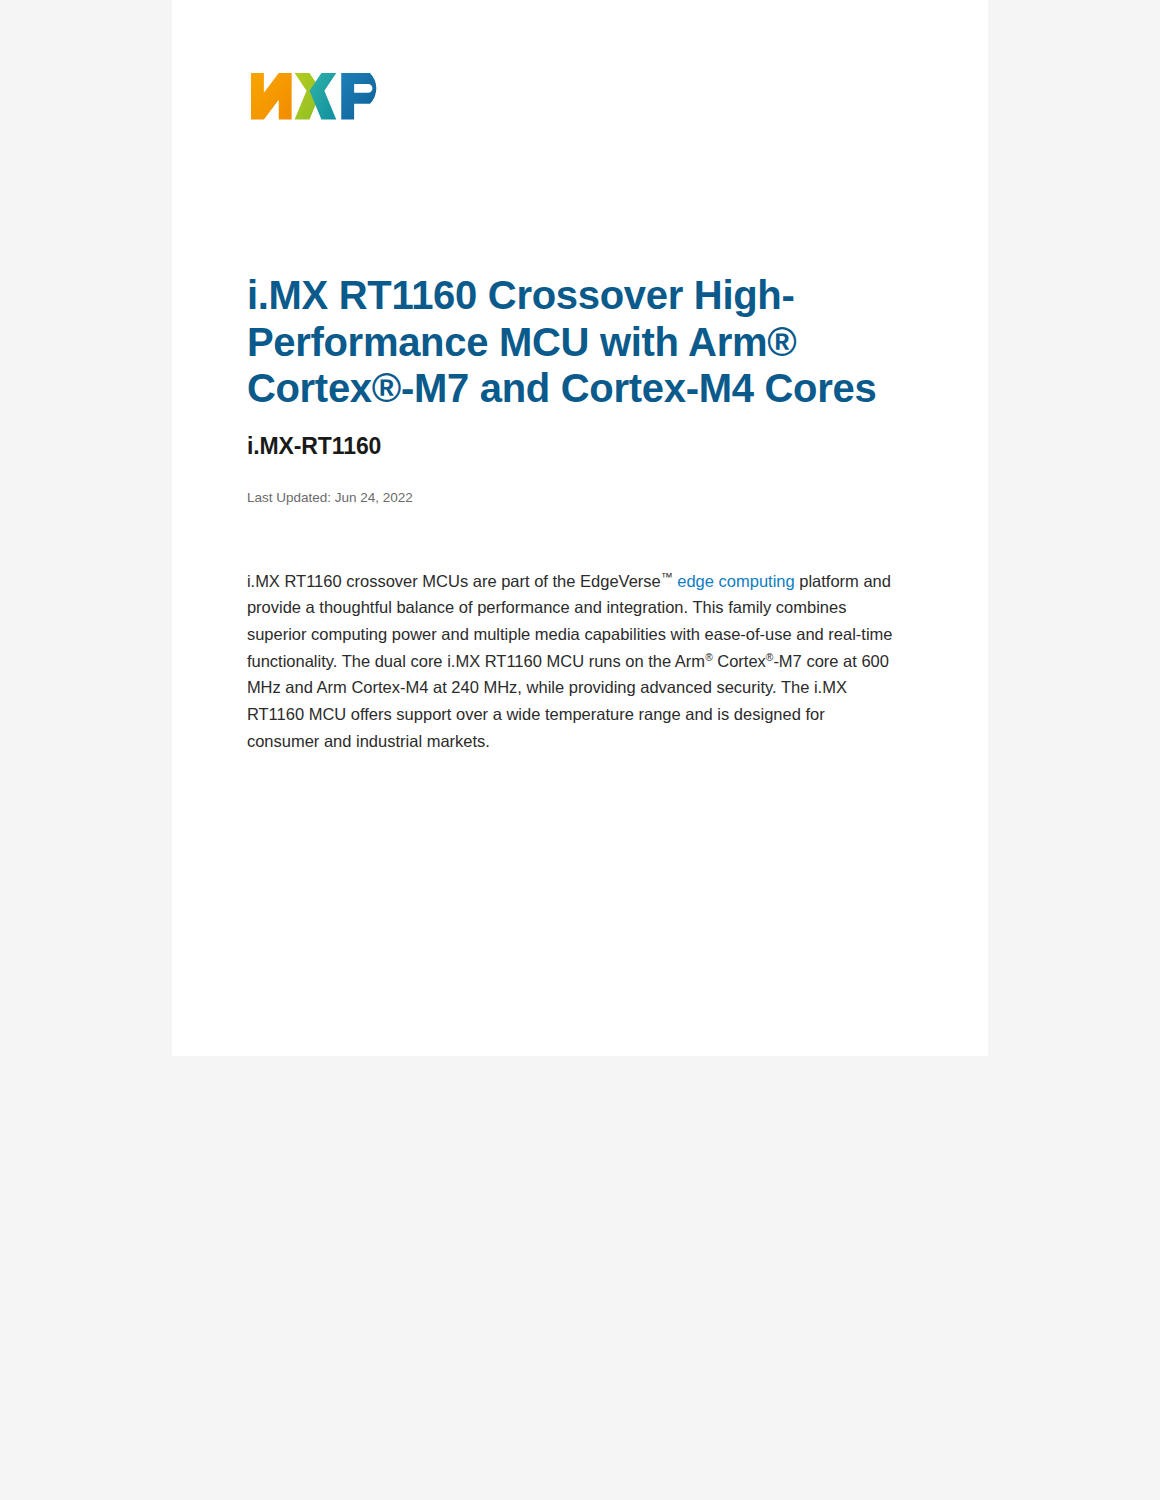i.MX RT1160 Crossover High-Performance MCU with Arm® Cortex®-M7 and Cortex-M4 Cores
i.MX-RT1160
Last Updated: Jun 24, 2022
i.MX RT1160 crossover MCUs are part of the EdgeVerse™ edge computing platform and provide a thoughtful balance of performance and integration. This family combines superior computing power and multiple media capabilities with ease-of-use and real-time functionality. The dual core i.MX RT1160 MCU runs on the Arm® Cortex®-M7 core at 600 MHz and Arm Cortex-M4 at 240 MHz, while providing advanced security. The i.MX RT1160 MCU offers support over a wide temperature range and is designed for consumer and industrial markets.